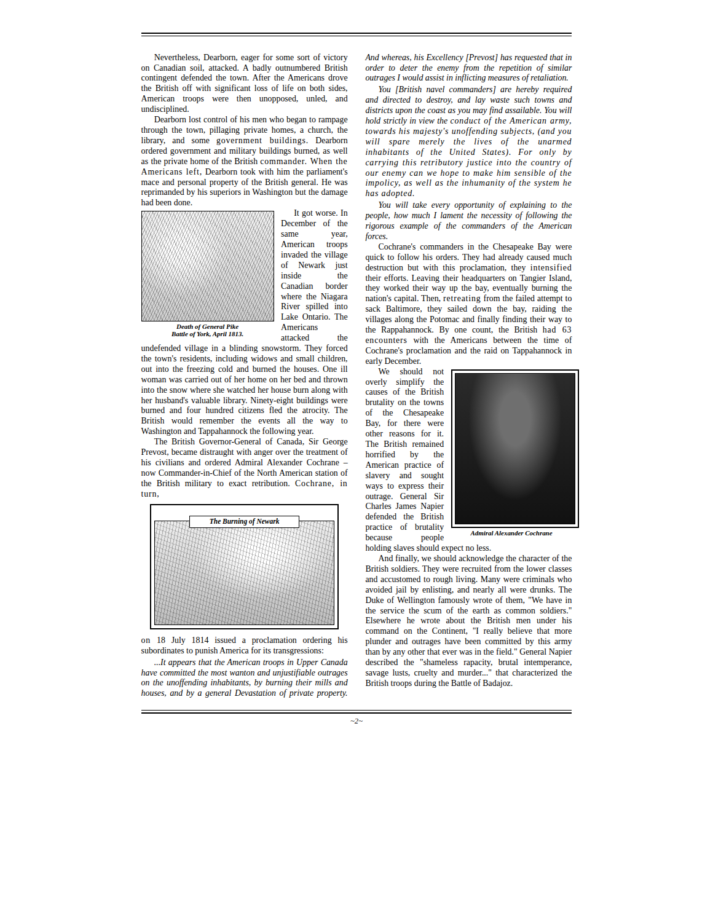Nevertheless, Dearborn, eager for some sort of victory on Canadian soil, attacked. A badly outnumbered British contingent defended the town. After the Americans drove the British off with significant loss of life on both sides, American troops were then unopposed, unled, and undisciplined.
Dearborn lost control of his men who began to rampage through the town, pillaging private homes, a church, the library, and some government buildings. Dearborn ordered government and military buildings burned, as well as the private home of the British commander. When the Americans left, Dearborn took with him the parliament's mace and personal property of the British general. He was reprimanded by his superiors in Washington but the damage had been done.
Death of General Pike
Battle of York, April 1813.
It got worse. In December of the same year, American troops invaded the village of Newark just inside the Canadian border where the Niagara River spilled into Lake Ontario. The Americans attacked the undefended village in a blinding snowstorm. They forced the town's residents, including widows and small children, out into the freezing cold and burned the houses. One ill woman was carried out of her home on her bed and thrown into the snow where she watched her house burn along with her husband's valuable library. Ninety-eight buildings were burned and four hundred citizens fled the atrocity. The British would remember the events all the way to Washington and Tappahannock the following year.
The British Governor-General of Canada, Sir George Prevost, became distraught with anger over the treatment of his civilians and ordered Admiral Alexander Cochrane – now Commander-in-Chief of the North American station of the British military to exact retribution. Cochrane, in turn,
The Burning of Newark
on 18 July 1814 issued a proclamation ordering his subordinates to punish America for its transgressions:
...It appears that the American troops in Upper Canada have committed the most wanton and unjustifiable outrages on the unoffending inhabitants, by burning their mills and houses, and by a general Devastation of private property. And whereas, his Excellency [Prevost] has requested that in order to deter the enemy from the repetition of similar outrages I would assist in inflicting measures of retaliation.
You [British navel commanders] are hereby required and directed to destroy, and lay waste such towns and districts upon the coast as you may find assailable. You will hold strictly in view the conduct of the American army, towards his majesty's unoffending subjects, (and you will spare merely the lives of the unarmed inhabitants of the United States). For only by carrying this retributory justice into the country of our enemy can we hope to make him sensible of the impolicy, as well as the inhumanity of the system he has adopted.
You will take every opportunity of explaining to the people, how much I lament the necessity of following the rigorous example of the commanders of the American forces.
Cochrane's commanders in the Chesapeake Bay were quick to follow his orders. They had already caused much destruction but with this proclamation, they intensified their efforts. Leaving their headquarters on Tangier Island, they worked their way up the bay, eventually burning the nation's capital. Then, retreating from the failed attempt to sack Baltimore, they sailed down the bay, raiding the villages along the Potomac and finally finding their way to the Rappahannock. By one count, the British had 63 encounters with the Americans between the time of Cochrane's proclamation and the raid on Tappahannock in early December.
Admiral Alexander Cochrane
We should not overly simplify the causes of the British brutality on the towns of the Chesapeake Bay, for there were other reasons for it. The British remained horrified by the American practice of slavery and sought ways to express their outrage. General Sir Charles James Napier defended the British practice of brutality because people holding slaves should expect no less.
And finally, we should acknowledge the character of the British soldiers. They were recruited from the lower classes and accustomed to rough living. Many were criminals who avoided jail by enlisting, and nearly all were drunks. The Duke of Wellington famously wrote of them, "We have in the service the scum of the earth as common soldiers." Elsewhere he wrote about the British men under his command on the Continent, "I really believe that more plunder and outrages have been committed by this army than by any other that ever was in the field." General Napier described the "shameless rapacity, brutal intemperance, savage lusts, cruelty and murder..." that characterized the British troops during the Battle of Badajoz.
~2~